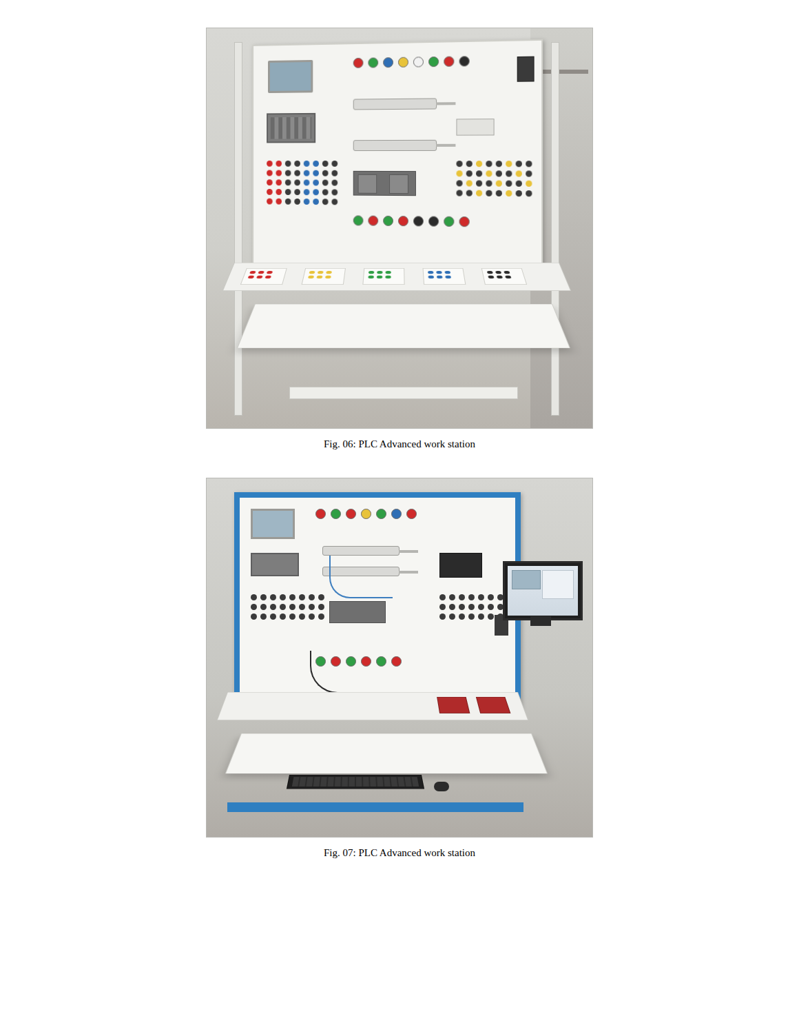Fig. 06: PLC Advanced work station
Fig. 07: PLC Advanced work station